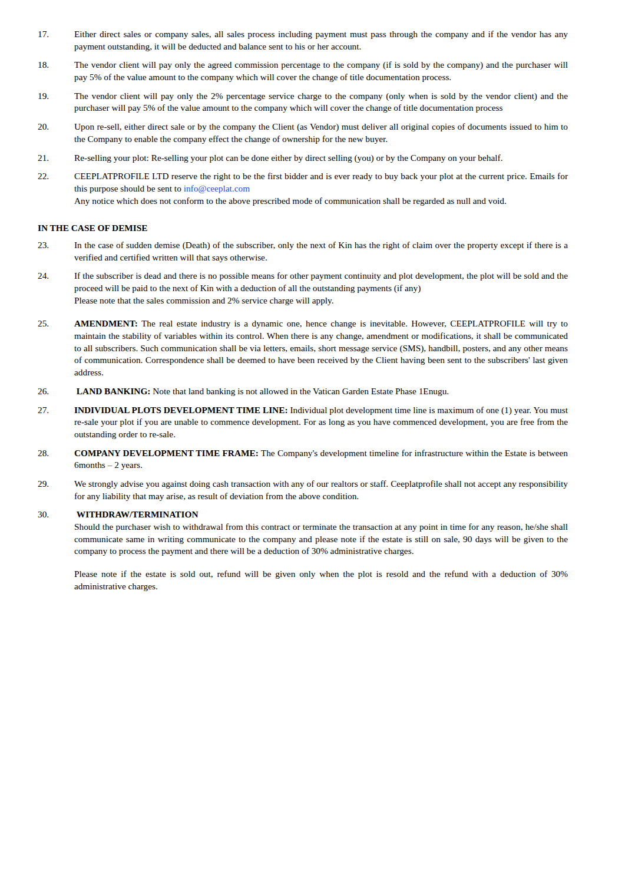17. Either direct sales or company sales, all sales process including payment must pass through the company and if the vendor has any payment outstanding, it will be deducted and balance sent to his or her account.
18. The vendor client will pay only the agreed commission percentage to the company (if is sold by the company) and the purchaser will pay 5% of the value amount to the company which will cover the change of title documentation process.
19. The vendor client will pay only the 2% percentage service charge to the company (only when is sold by the vendor client) and the purchaser will pay 5% of the value amount to the company which will cover the change of title documentation process
20. Upon re-sell, either direct sale or by the company the Client (as Vendor) must deliver all original copies of documents issued to him to the Company to enable the company effect the change of ownership for the new buyer.
21. Re-selling your plot: Re-selling your plot can be done either by direct selling (you) or by the Company on your behalf.
22.
CEEPLATPROFILE LTD reserve the right to be the first bidder and is ever ready to buy back your plot at the current price. Emails for this purpose should be sent to info@ceeplat.com
Any notice which does not conform to the above prescribed mode of communication shall be regarded as null and void.
In the case of demise
23. In the case of sudden demise (Death) of the subscriber, only the next of Kin has the right of claim over the property except if there is a verified and certified written will that says otherwise.
24.
If the subscriber is dead and there is no possible means for other payment continuity and plot development, the plot will be sold and the proceed will be paid to the next of Kin with a deduction of all the outstanding payments (if any)
Please note that the sales commission and 2% service charge will apply.
25. AMENDMENT: The real estate industry is a dynamic one, hence change is inevitable. However, CEEPLATPROFILE will try to maintain the stability of variables within its control. When there is any change, amendment or modifications, it shall be communicated to all subscribers. Such communication shall be via letters, emails, short message service (SMS), handbill, posters, and any other means of communication. Correspondence shall be deemed to have been received by the Client having been sent to the subscribers' last given address.
26. LAND BANKING: Note that land banking is not allowed in the Vatican Garden Estate Phase 1Enugu.
27. INDIVIDUAL PLOTS DEVELOPMENT TIME LINE: Individual plot development time line is maximum of one (1) year. You must re-sale your plot if you are unable to commence development. For as long as you have commenced development, you are free from the outstanding order to re-sale.
28. COMPANY DEVELOPMENT TIME FRAME: The Company's development timeline for infrastructure within the Estate is between 6months – 2 years.
29. We strongly advise you against doing cash transaction with any of our realtors or staff. Ceeplatprofile shall not accept any responsibility for any liability that may arise, as result of deviation from the above condition.
30.
WITHDRAW/TERMINATION
Should the purchaser wish to withdrawal from this contract or terminate the transaction at any point in time for any reason, he/she shall communicate same in writing communicate to the company and please note if the estate is still on sale, 90 days will be given to the company to process the payment and there will be a deduction of 30% administrative charges.
Please note if the estate is sold out, refund will be given only when the plot is resold and the refund with a deduction of 30% administrative charges.